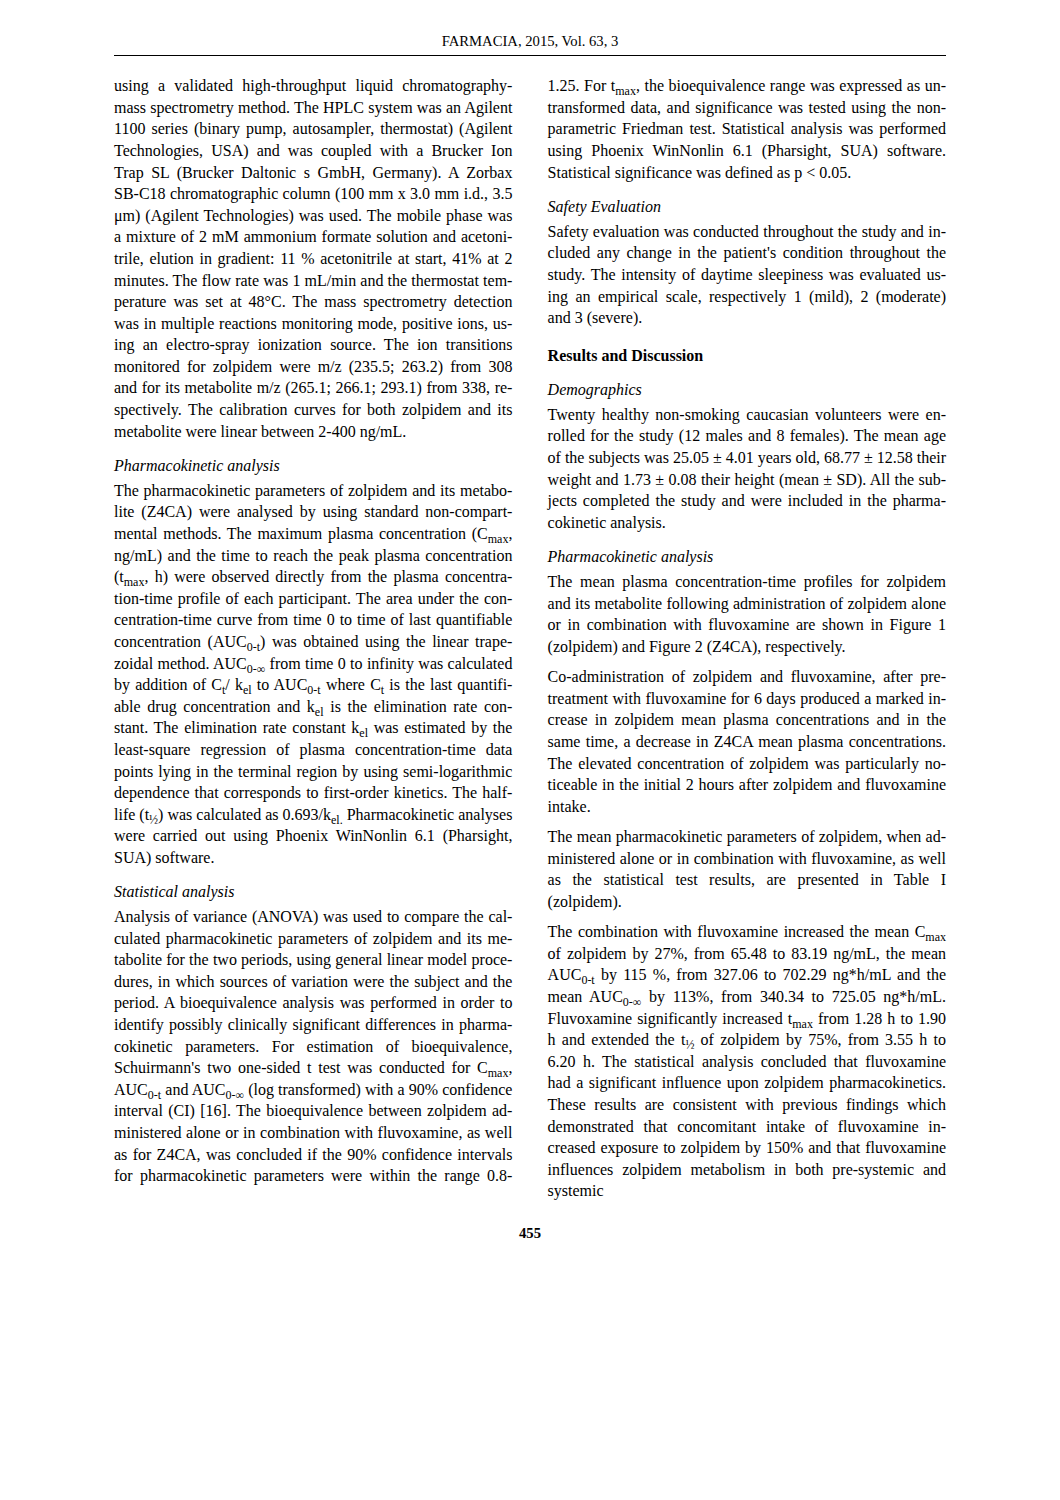FARMACIA, 2015, Vol. 63, 3
using a validated high-throughput liquid chromatography-mass spectrometry method. The HPLC system was an Agilent 1100 series (binary pump, autosampler, thermostat) (Agilent Technologies, USA) and was coupled with a Brucker Ion Trap SL (Brucker Daltonic s GmbH, Germany). A Zorbax SB-C18 chromatographic column (100 mm x 3.0 mm i.d., 3.5 μm) (Agilent Technologies) was used. The mobile phase was a mixture of 2 mM ammonium formate solution and acetonitrile, elution in gradient: 11 % acetonitrile at start, 41% at 2 minutes. The flow rate was 1 mL/min and the thermostat temperature was set at 48°C. The mass spectrometry detection was in multiple reactions monitoring mode, positive ions, using an electro-spray ionization source. The ion transitions monitored for zolpidem were m/z (235.5; 263.2) from 308 and for its metabolite m/z (265.1; 266.1; 293.1) from 338, respectively. The calibration curves for both zolpidem and its metabolite were linear between 2-400 ng/mL.
Pharmacokinetic analysis
The pharmacokinetic parameters of zolpidem and its metabolite (Z4CA) were analysed by using standard non-compartmental methods. The maximum plasma concentration (Cmax, ng/mL) and the time to reach the peak plasma concentration (tmax, h) were observed directly from the plasma concentration-time profile of each participant. The area under the concentration-time curve from time 0 to time of last quantifiable concentration (AUC0-t) was obtained using the linear trapezoidal method. AUC0-∞ from time 0 to infinity was calculated by addition of Ct/ kel to AUC0-t where Ct is the last quantifiable drug concentration and kel is the elimination rate constant. The elimination rate constant kel was estimated by the least-square regression of plasma concentration-time data points lying in the terminal region by using semi-logarithmic dependence that corresponds to first-order kinetics. The half-life (t½) was calculated as 0.693/kel. Pharmacokinetic analyses were carried out using Phoenix WinNonlin 6.1 (Pharsight, SUA) software.
Statistical analysis
Analysis of variance (ANOVA) was used to compare the calculated pharmacokinetic parameters of zolpidem and its metabolite for the two periods, using general linear model procedures, in which sources of variation were the subject and the period. A bioequivalence analysis was performed in order to identify possibly clinically significant differences in pharmacokinetic parameters. For estimation of bioequivalence, Schuirmann's two one-sided t test was conducted for Cmax, AUC0-t and AUC0-∞ (log transformed) with a 90% confidence interval (CI) [16]. The bioequivalence between zolpidem administered alone or in combination with fluvoxamine, as well as for Z4CA, was concluded if the 90% confidence intervals for pharmacokinetic parameters were within the range 0.8-1.25. For tmax, the bioequivalence range was expressed as untransformed data, and significance was tested using the nonparametric Friedman test. Statistical analysis was performed using Phoenix WinNonlin 6.1 (Pharsight, SUA) software. Statistical significance was defined as p < 0.05.
Safety Evaluation
Safety evaluation was conducted throughout the study and included any change in the patient's condition throughout the study. The intensity of daytime sleepiness was evaluated using an empirical scale, respectively 1 (mild), 2 (moderate) and 3 (severe).
Results and Discussion
Demographics
Twenty healthy non-smoking caucasian volunteers were enrolled for the study (12 males and 8 females). The mean age of the subjects was 25.05 ± 4.01 years old, 68.77 ± 12.58 their weight and 1.73 ± 0.08 their height (mean ± SD). All the subjects completed the study and were included in the pharmacokinetic analysis.
Pharmacokinetic analysis
The mean plasma concentration-time profiles for zolpidem and its metabolite following administration of zolpidem alone or in combination with fluvoxamine are shown in Figure 1 (zolpidem) and Figure 2 (Z4CA), respectively.
Co-administration of zolpidem and fluvoxamine, after pre-treatment with fluvoxamine for 6 days produced a marked increase in zolpidem mean plasma concentrations and in the same time, a decrease in Z4CA mean plasma concentrations. The elevated concentration of zolpidem was particularly noticeable in the initial 2 hours after zolpidem and fluvoxamine intake.
The mean pharmacokinetic parameters of zolpidem, when administered alone or in combination with fluvoxamine, as well as the statistical test results, are presented in Table I (zolpidem).
The combination with fluvoxamine increased the mean Cmax of zolpidem by 27%, from 65.48 to 83.19 ng/mL, the mean AUC0-t by 115 %, from 327.06 to 702.29 ng*h/mL and the mean AUC0-∞ by 113%, from 340.34 to 725.05 ng*h/mL. Fluvoxamine significantly increased tmax from 1.28 h to 1.90 h and extended the t½ of zolpidem by 75%, from 3.55 h to 6.20 h. The statistical analysis concluded that fluvoxamine had a significant influence upon zolpidem pharmacokinetics. These results are consistent with previous findings which demonstrated that concomitant intake of fluvoxamine increased exposure to zolpidem by 150% and that fluvoxamine influences zolpidem metabolism in both pre-systemic and systemic
455